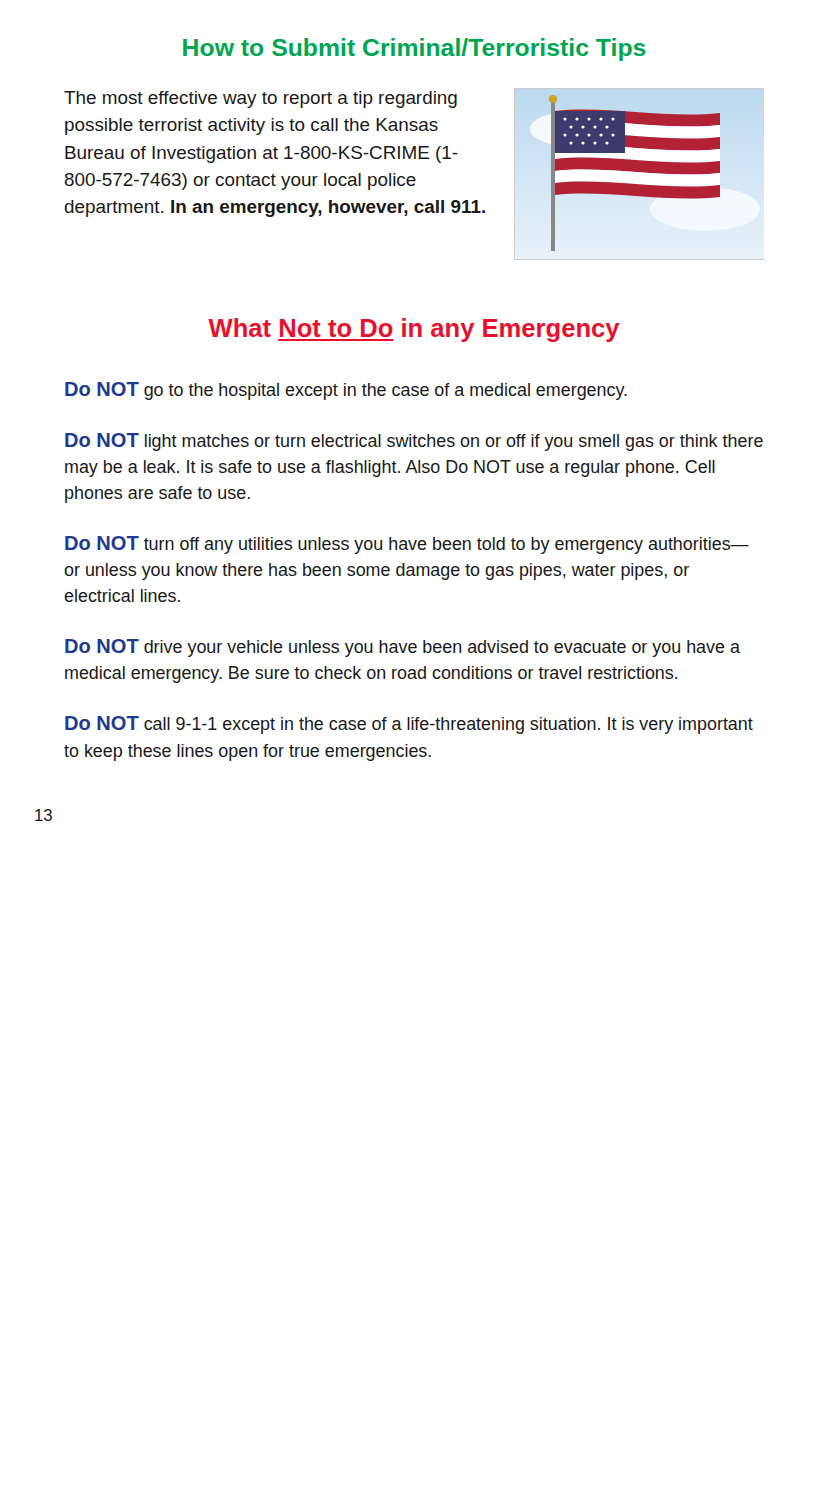How to Submit Criminal/Terroristic Tips
The most effective way to report a tip regarding possible terrorist activity is to call the Kansas Bureau of Investigation at 1-800-KS-CRIME (1-800-572-7463) or contact your local police department. In an emergency, however, call 911.
What Not to Do in any Emergency
Do NOT go to the hospital except in the case of a medical emergency.
Do NOT light matches or turn electrical switches on or off if you smell gas or think there may be a leak. It is safe to use a flashlight. Also Do NOT use a regular phone. Cell phones are safe to use.
Do NOT turn off any utilities unless you have been told to by emergency authorities—or unless you know there has been some damage to gas pipes, water pipes, or electrical lines.
Do NOT drive your vehicle unless you have been advised to evacuate or you have a medical emergency. Be sure to check on road conditions or travel restrictions.
Do NOT call 9-1-1 except in the case of a life-threatening situation. It is very important to keep these lines open for true emergencies.
13